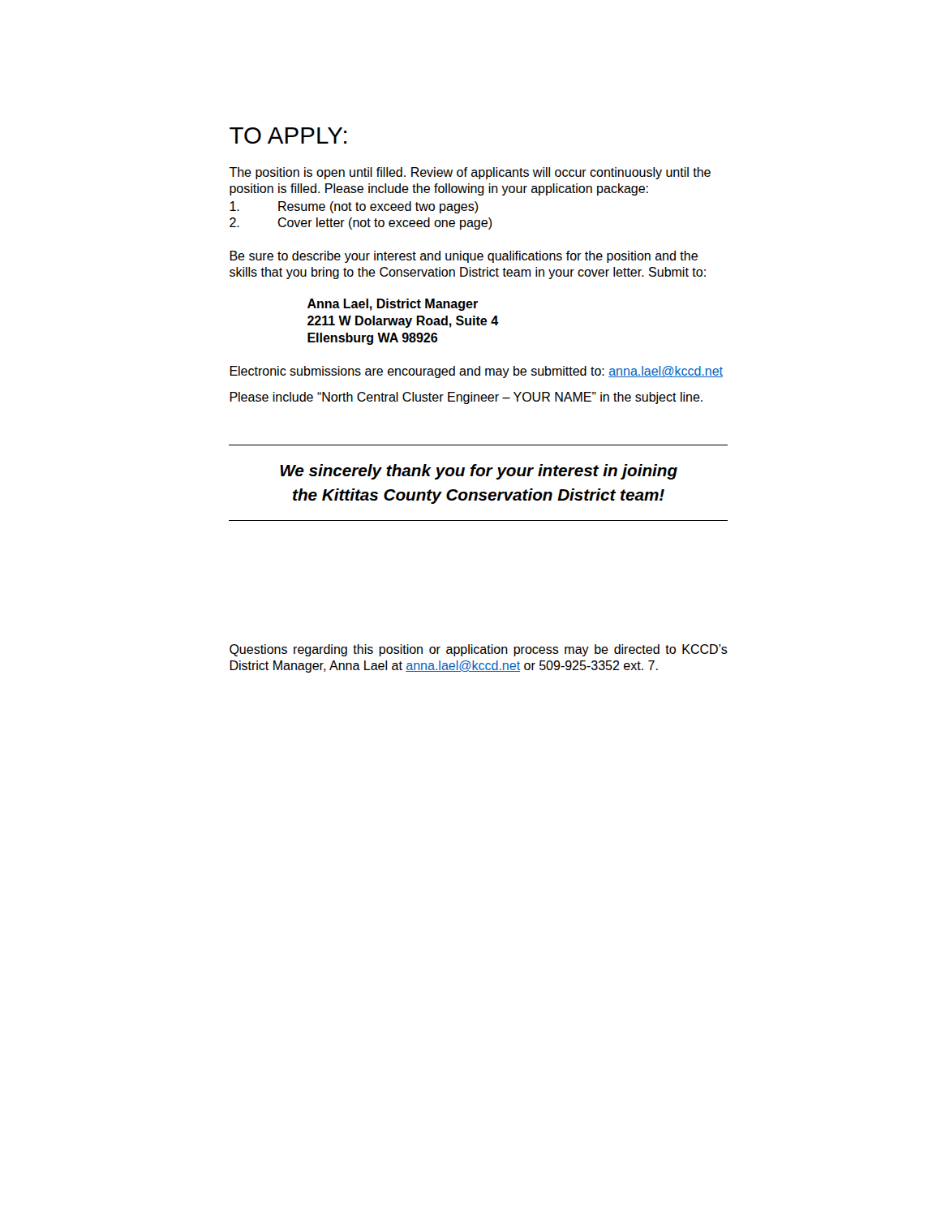TO APPLY:
The position is open until filled. Review of applicants will occur continuously until the position is filled. Please include the following in your application package:
1. Resume (not to exceed two pages)
2. Cover letter (not to exceed one page)
Be sure to describe your interest and unique qualifications for the position and the skills that you bring to the Conservation District team in your cover letter. Submit to:
Anna Lael, District Manager
2211 W Dolarway Road, Suite 4
Ellensburg WA 98926
Electronic submissions are encouraged and may be submitted to: anna.lael@kccd.net
Please include “North Central Cluster Engineer – YOUR NAME” in the subject line.
We sincerely thank you for your interest in joining
the Kittitas County Conservation District team!
Questions regarding this position or application process may be directed to KCCD’s District Manager, Anna Lael at anna.lael@kccd.net or 509-925-3352 ext. 7.